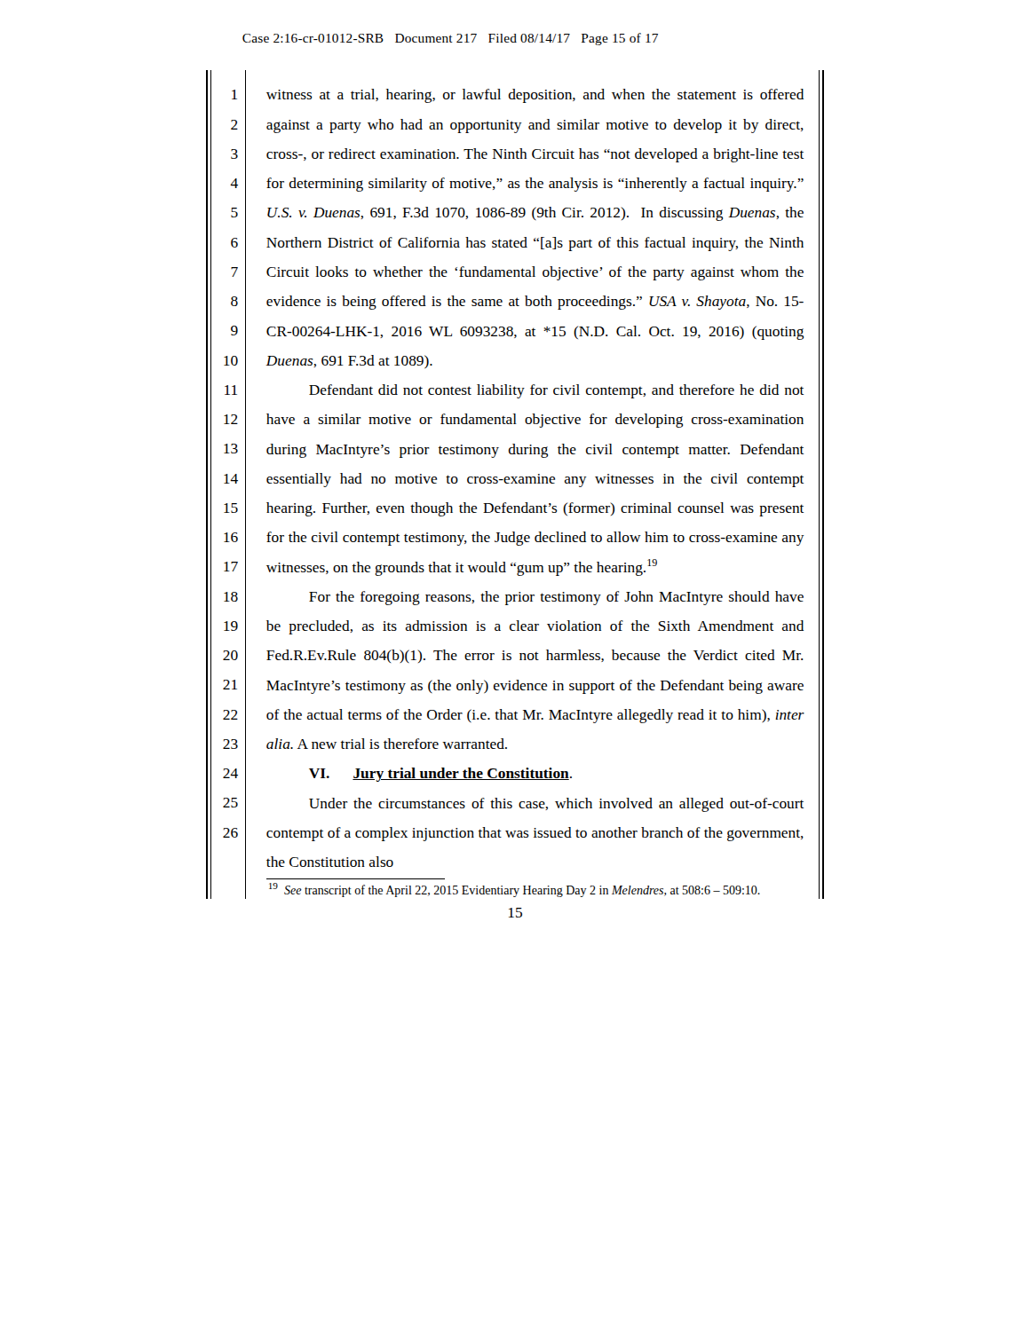Case 2:16-cr-01012-SRB Document 217 Filed 08/14/17 Page 15 of 17
1
2
3
4
5
6
7
8
9
10
11
12
13
14
15
16
17
18
19
20
21
22
23
24
25
26
witness at a trial, hearing, or lawful deposition, and when the statement is offered against a party who had an opportunity and similar motive to develop it by direct, cross-, or redirect examination. The Ninth Circuit has “not developed a bright-line test for determining similarity of motive,” as the analysis is “inherently a factual inquiry.” U.S. v. Duenas, 691, F.3d 1070, 1086-89 (9th Cir. 2012). In discussing Duenas, the Northern District of California has stated “[a]s part of this factual inquiry, the Ninth Circuit looks to whether the ‘fundamental objective’ of the party against whom the evidence is being offered is the same at both proceedings.” USA v. Shayota, No. 15-CR-00264-LHK-1, 2016 WL 6093238, at *15 (N.D. Cal. Oct. 19, 2016) (quoting Duenas, 691 F.3d at 1089).
Defendant did not contest liability for civil contempt, and therefore he did not have a similar motive or fundamental objective for developing cross-examination during MacIntyre’s prior testimony during the civil contempt matter. Defendant essentially had no motive to cross-examine any witnesses in the civil contempt hearing. Further, even though the Defendant’s (former) criminal counsel was present for the civil contempt testimony, the Judge declined to allow him to cross-examine any witnesses, on the grounds that it would “gum up” the hearing.19
For the foregoing reasons, the prior testimony of John MacIntyre should have be precluded, as its admission is a clear violation of the Sixth Amendment and Fed.R.Ev.Rule 804(b)(1). The error is not harmless, because the Verdict cited Mr. MacIntyre’s testimony as (the only) evidence in support of the Defendant being aware of the actual terms of the Order (i.e. that Mr. MacIntyre allegedly read it to him), inter alia. A new trial is therefore warranted.
VI. Jury trial under the Constitution.
Under the circumstances of this case, which involved an alleged out-of-court contempt of a complex injunction that was issued to another branch of the government, the Constitution also
19 See transcript of the April 22, 2015 Evidentiary Hearing Day 2 in Melendres, at 508:6 – 509:10.
15